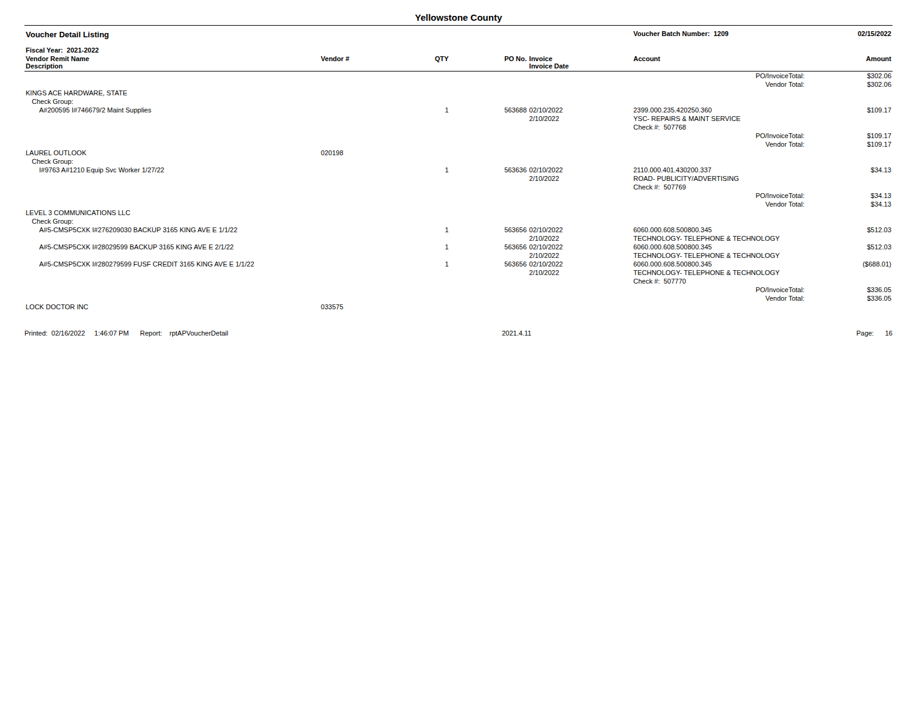Yellowstone County
| Voucher Detail Listing | Voucher Batch Number: 1209 | 02/15/2022 |
| Fiscal Year: 2021-2022 |
| Vendor Remit Name Description | Vendor # | QTY | PO No. | Invoice Invoice Date | Account | Amount |
| | PO/InvoiceTotal: | $302.06 |
| | Vendor Total: | $302.06 |
| KINGS ACE HARDWARE, STATE |
| Check Group: |
| A#200595 I#746679/2 Maint Supplies | | 1 | 563688 | 02/10/2022 | 2399.000.235.420250.360 | $109.17 |
| | | | | 2/10/2022 | YSC- REPAIRS & MAINT SERVICE | |
| | Check #: 507768 | |
| | PO/InvoiceTotal: | $109.17 |
| | Vendor Total: | $109.17 |
| LAUREL OUTLOOK | 020198 | |
| Check Group: |
| I#9763 A#1210 Equip Svc Worker 1/27/22 | | 1 | 563636 | 02/10/2022 | 2110.000.401.430200.337 | $34.13 |
| | | | | 2/10/2022 | ROAD- PUBLICITY/ADVERTISING | |
| | Check #: 507769 | |
| | PO/InvoiceTotal: | $34.13 |
| | Vendor Total: | $34.13 |
| LEVEL 3 COMMUNICATIONS LLC |
| Check Group: |
| A#5-CMSP5CXK I#276209030 BACKUP 3165 KING AVE E 1/1/22 | | 1 | 563656 | 02/10/2022 | 6060.000.608.500800.345 | $512.03 |
| | | | | 2/10/2022 | TECHNOLOGY- TELEPHONE & TECHNOLOGY | |
| A#5-CMSP5CXK I#28029599 BACKUP 3165 KING AVE E 2/1/22 | | 1 | 563656 | 02/10/2022 | 6060.000.608.500800.345 | $512.03 |
| | | | | 2/10/2022 | TECHNOLOGY- TELEPHONE & TECHNOLOGY | |
| A#5-CMSP5CXK I#280279599 FUSF CREDIT 3165 KING AVE E 1/1/22 | | 1 | 563656 | 02/10/2022 | 6060.000.608.500800.345 | ($688.01) |
| | | | | 2/10/2022 | TECHNOLOGY- TELEPHONE & TECHNOLOGY | |
| | Check #: 507770 | |
| | PO/InvoiceTotal: | $336.05 |
| | Vendor Total: | $336.05 |
| LOCK DOCTOR INC | 033575 | |
| Printed: 02/16/2022 1:46:07 PM Report: rptAPVoucherDetail | 2021.4.11 | Page: 16 |